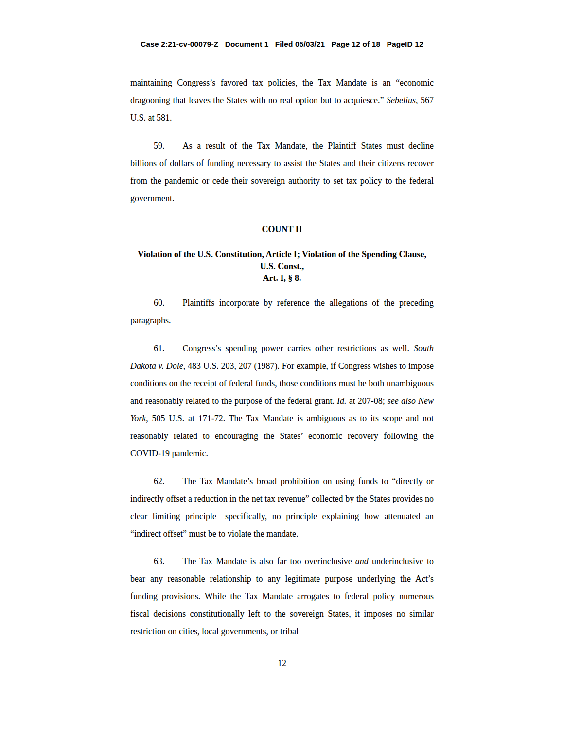Case 2:21-cv-00079-Z Document 1 Filed 05/03/21 Page 12 of 18 PageID 12
maintaining Congress’s favored tax policies, the Tax Mandate is an “economic dragooning that leaves the States with no real option but to acquiesce.” Sebelius, 567 U.S. at 581.
59. As a result of the Tax Mandate, the Plaintiff States must decline billions of dollars of funding necessary to assist the States and their citizens recover from the pandemic or cede their sovereign authority to set tax policy to the federal government.
COUNT II
Violation of the U.S. Constitution, Article I; Violation of the Spending Clause, U.S. Const.,
Art. I, § 8.
60. Plaintiffs incorporate by reference the allegations of the preceding paragraphs.
61. Congress’s spending power carries other restrictions as well. South Dakota v. Dole, 483 U.S. 203, 207 (1987). For example, if Congress wishes to impose conditions on the receipt of federal funds, those conditions must be both unambiguous and reasonably related to the purpose of the federal grant. Id. at 207-08; see also New York, 505 U.S. at 171-72. The Tax Mandate is ambiguous as to its scope and not reasonably related to encouraging the States’ economic recovery following the COVID-19 pandemic.
62. The Tax Mandate’s broad prohibition on using funds to “directly or indirectly offset a reduction in the net tax revenue” collected by the States provides no clear limiting principle—specifically, no principle explaining how attenuated an “indirect offset” must be to violate the mandate.
63. The Tax Mandate is also far too overinclusive and underinclusive to bear any reasonable relationship to any legitimate purpose underlying the Act’s funding provisions. While the Tax Mandate arrogates to federal policy numerous fiscal decisions constitutionally left to the sovereign States, it imposes no similar restriction on cities, local governments, or tribal
12